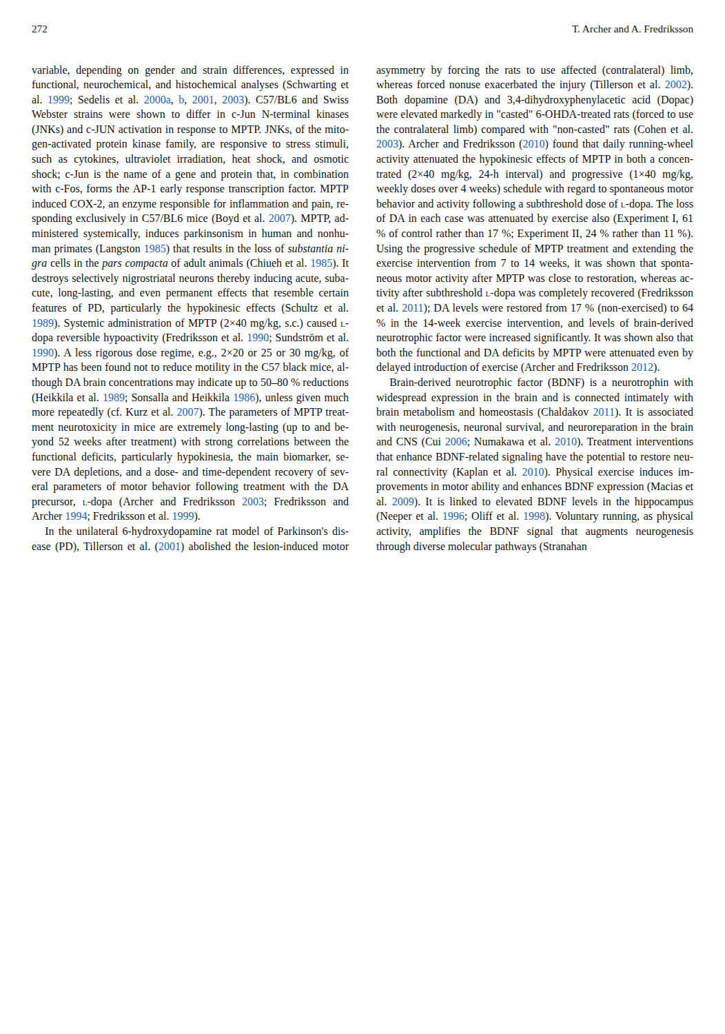272 T. Archer and A. Fredriksson
variable, depending on gender and strain differences, expressed in functional, neurochemical, and histochemical analyses (Schwarting et al. 1999; Sedelis et al. 2000a, b, 2001, 2003). C57/BL6 and Swiss Webster strains were shown to differ in c-Jun N-terminal kinases (JNKs) and c-JUN activation in response to MPTP. JNKs, of the mitogen-activated protein kinase family, are responsive to stress stimuli, such as cytokines, ultraviolet irradiation, heat shock, and osmotic shock; c-Jun is the name of a gene and protein that, in combination with c-Fos, forms the AP-1 early response transcription factor. MPTP induced COX-2, an enzyme responsible for inflammation and pain, responding exclusively in C57/BL6 mice (Boyd et al. 2007). MPTP, administered systemically, induces parkinsonism in human and nonhuman primates (Langston 1985) that results in the loss of substantia nigra cells in the pars compacta of adult animals (Chiueh et al. 1985). It destroys selectively nigrostriatal neurons thereby inducing acute, subacute, long-lasting, and even permanent effects that resemble certain features of PD, particularly the hypokinesic effects (Schultz et al. 1989). Systemic administration of MPTP (2×40 mg/kg, s.c.) caused l-dopa reversible hypoactivity (Fredriksson et al. 1990; Sundström et al. 1990). A less rigorous dose regime, e.g., 2×20 or 25 or 30 mg/kg, of MPTP has been found not to reduce motility in the C57 black mice, although DA brain concentrations may indicate up to 50–80 % reductions (Heikkila et al. 1989; Sonsalla and Heikkila 1986), unless given much more repeatedly (cf. Kurz et al. 2007). The parameters of MPTP treatment neurotoxicity in mice are extremely long-lasting (up to and beyond 52 weeks after treatment) with strong correlations between the functional deficits, particularly hypokinesia, the main biomarker, severe DA depletions, and a dose- and time-dependent recovery of several parameters of motor behavior following treatment with the DA precursor, l-dopa (Archer and Fredriksson 2003; Fredriksson and Archer 1994; Fredriksson et al. 1999).
In the unilateral 6-hydroxydopamine rat model of Parkinson's disease (PD), Tillerson et al. (2001) abolished the lesion-induced motor asymmetry by forcing the rats to use affected (contralateral) limb, whereas forced nonuse exacerbated the injury (Tillerson et al. 2002). Both dopamine (DA) and 3,4-dihydroxyphenylacetic acid (Dopac) were elevated markedly in "casted" 6-OHDA-treated rats (forced to use the contralateral limb) compared with "non-casted" rats (Cohen et al. 2003). Archer and Fredriksson (2010) found that daily running-wheel activity attenuated the hypokinesic effects of MPTP in both a concentrated (2×40 mg/kg, 24-h interval) and progressive (1×40 mg/kg, weekly doses over 4 weeks) schedule with regard to spontaneous motor behavior and activity following a subthreshold dose of l-dopa. The loss of DA in each case was attenuated by exercise also (Experiment I, 61 % of control rather than 17 %; Experiment II, 24 % rather than 11 %). Using the progressive schedule of MPTP treatment and extending the exercise intervention from 7 to 14 weeks, it was shown that spontaneous motor activity after MPTP was close to restoration, whereas activity after subthreshold l-dopa was completely recovered (Fredriksson et al. 2011); DA levels were restored from 17 % (non-exercised) to 64 % in the 14-week exercise intervention, and levels of brain-derived neurotrophic factor were increased significantly. It was shown also that both the functional and DA deficits by MPTP were attenuated even by delayed introduction of exercise (Archer and Fredriksson 2012).
Brain-derived neurotrophic factor (BDNF) is a neurotrophin with widespread expression in the brain and is connected intimately with brain metabolism and homeostasis (Chaldakov 2011). It is associated with neurogenesis, neuronal survival, and neuroreparation in the brain and CNS (Cui 2006; Numakawa et al. 2010). Treatment interventions that enhance BDNF-related signaling have the potential to restore neural connectivity (Kaplan et al. 2010). Physical exercise induces improvements in motor ability and enhances BDNF expression (Macias et al. 2009). It is linked to elevated BDNF levels in the hippocampus (Neeper et al. 1996; Oliff et al. 1998). Voluntary running, as physical activity, amplifies the BDNF signal that augments neurogenesis through diverse molecular pathways (Stranahan